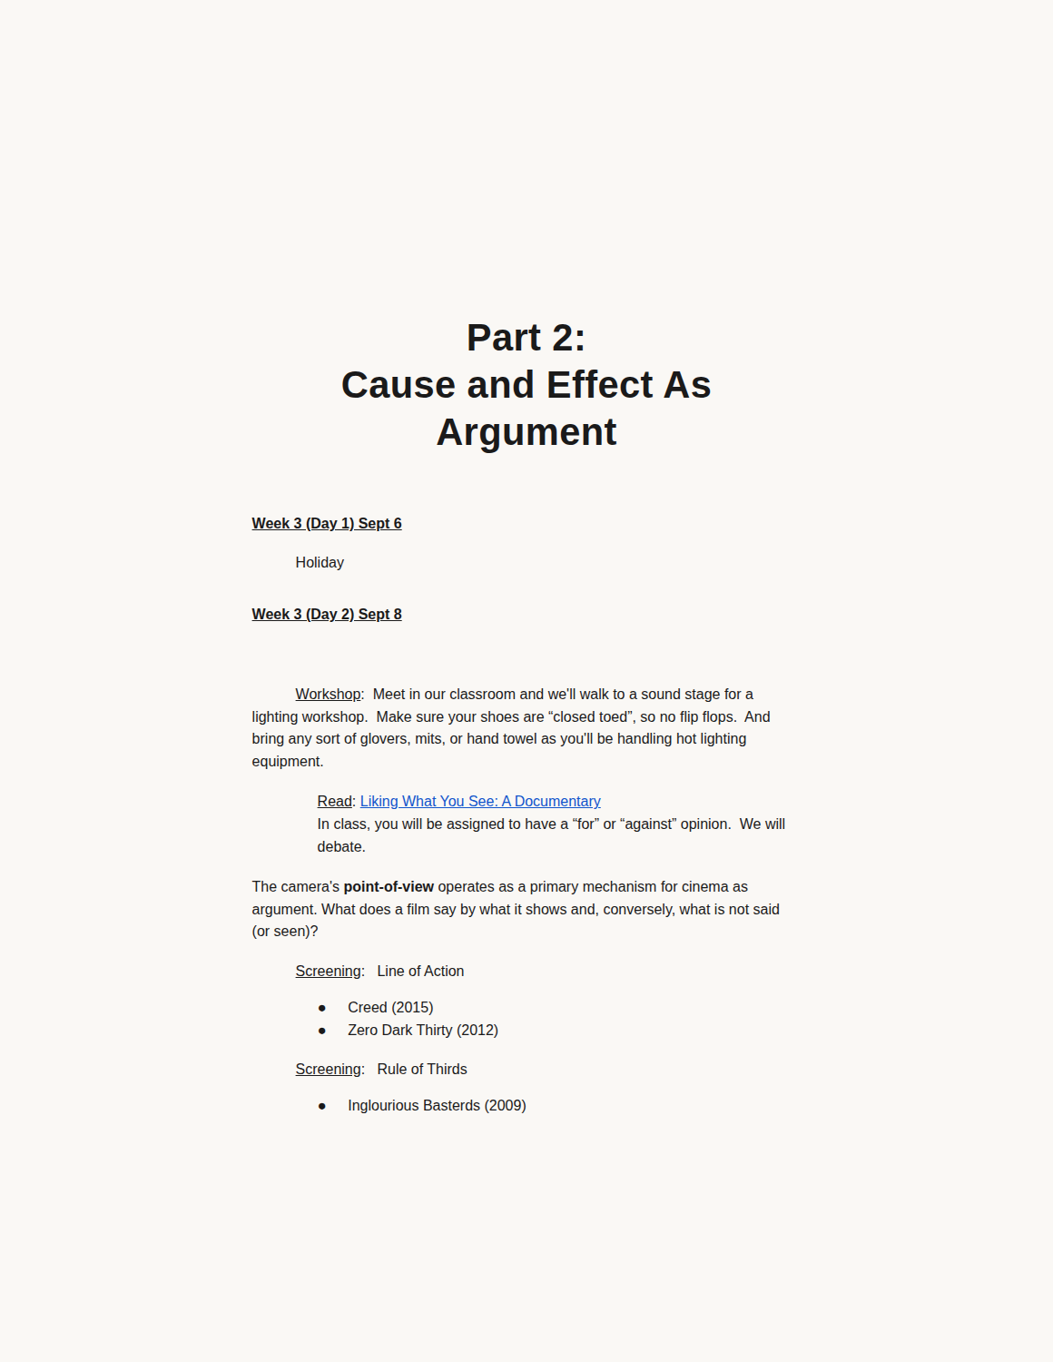Part 2:
Cause and Effect As Argument
Week 3 (Day 1) Sept 6
Holiday
Week 3 (Day 2) Sept 8
Workshop: Meet in our classroom and we'll walk to a sound stage for a
lighting workshop. Make sure your shoes are “closed toed”, so no flip flops. And bring any sort of glovers, mits, or hand towel as you'll be handling hot lighting equipment.
Read: Liking What You See: A Documentary
In class, you will be assigned to have a “for” or “against” opinion. We will debate.
The camera's point-of-view operates as a primary mechanism for cinema as argument. What does a film say by what it shows and, conversely, what is not said (or seen)?
Screening: Line of Action
Creed (2015)
Zero Dark Thirty (2012)
Screening: Rule of Thirds
Inglourious Basterds (2009)